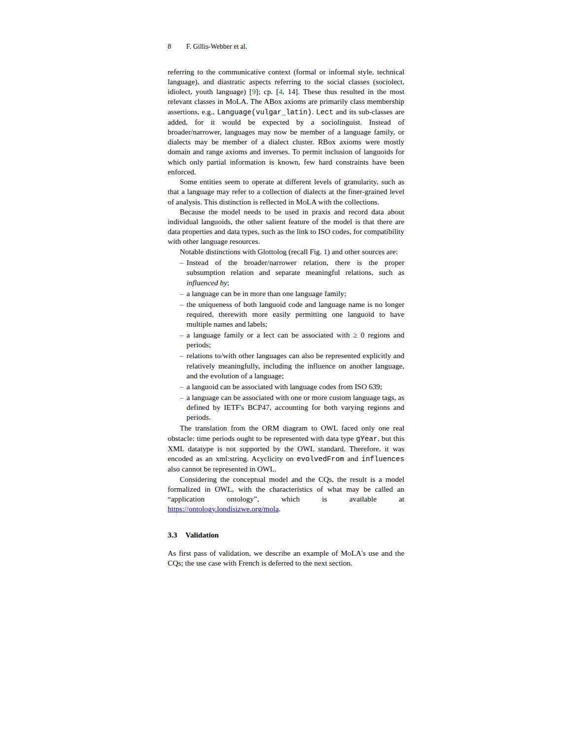8 F. Gillis-Webber et al.
referring to the communicative context (formal or informal style, technical language), and diastratic aspects referring to the social classes (sociolect, idiolect, youth language) [9]; cp. [4, 14]. These thus resulted in the most relevant classes in Mo LA. The ABox axioms are primarily class membership assertions, e.g., Language(vulgar_latin). Lect and its sub-classes are added, for it would be expected by a sociolinguist. Instead of broader/narrower, languages may now be member of a language family, or dialects may be member of a dialect cluster. RBox axioms were mostly domain and range axioms and inverses. To permit inclusion of languoids for which only partial information is known, few hard constraints have been enforced.
Some entities seem to operate at different levels of granularity, such as that a language may refer to a collection of dialects at the finer-grained level of analysis. This distinction is reflected in Mo LA with the collections.
Because the model needs to be used in praxis and record data about individual languoids, the other salient feature of the model is that there are data properties and data types, such as the link to ISO codes, for compatibility with other language resources.
Notable distinctions with Glottolog (recall Fig. 1) and other sources are:
Instead of the broader/narrower relation, there is the proper subsumption relation and separate meaningful relations, such as influenced by;
a language can be in more than one language family;
the uniqueness of both languoid code and language name is no longer required, therewith more easily permitting one languoid to have multiple names and labels;
a language family or a lect can be associated with ≥ 0 regions and periods;
relations to/with other languages can also be represented explicitly and relatively meaningfully, including the influence on another language, and the evolution of a language;
a languoid can be associated with language codes from ISO 639;
a language can be associated with one or more custom language tags, as defined by IETF's BCP47, accounting for both varying regions and periods.
The translation from the ORM diagram to OWL faced only one real obstacle: time periods ought to be represented with data type gYear, but this XML datatype is not supported by the OWL standard. Therefore, it was encoded as an xml:string. Acyclicity on evolvedFrom and influences also cannot be represented in OWL.
Considering the conceptual model and the CQs, the result is a model formalized in OWL, with the characteristics of what may be called an “application ontology”, which is available at https://ontology.londisizwe.org/mola.
3.3 Validation
As first pass of validation, we describe an example of Mo LA's use and the CQs; the use case with French is deferred to the next section.